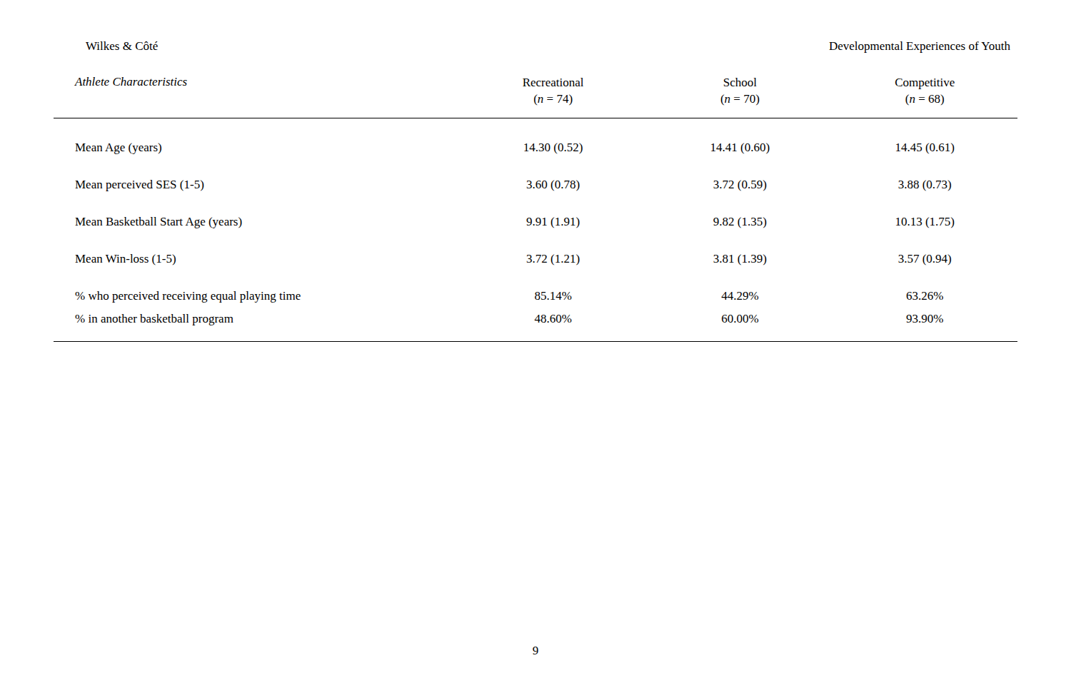Wilkes & Côté
Developmental Experiences of Youth
| Athlete Characteristics | Recreational ( n = 74) | School ( n = 70) | Competitive ( n = 68) |
| --- | --- | --- | --- |
| Mean Age (years) | 14.30 (0.52) | 14.41 (0.60) | 14.45 (0.61) |
| Mean perceived SES (1-5) | 3.60 (0.78) | 3.72 (0.59) | 3.88 (0.73) |
| Mean Basketball Start Age (years) | 9.91 (1.91) | 9.82 (1.35) | 10.13 (1.75) |
| Mean Win-loss (1-5) | 3.72 (1.21) | 3.81 (1.39) | 3.57 (0.94) |
| % who perceived receiving equal playing time | 85.14% | 44.29% | 63.26% |
| % in another basketball program | 48.60% | 60.00% | 93.90% |
9